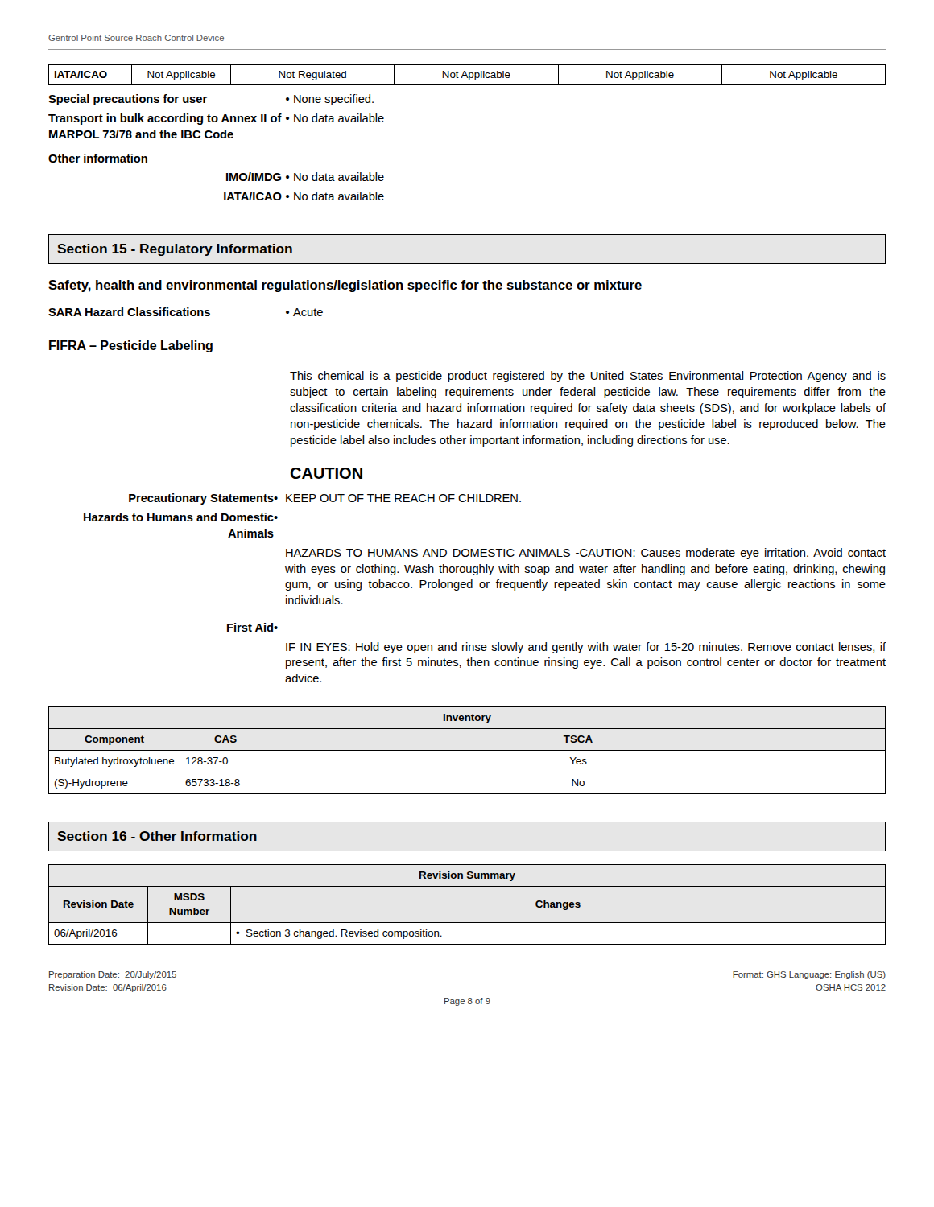Gentrol Point Source Roach Control Device
| IATA/ICAO | Not Applicable | Not Regulated | Not Applicable | Not Applicable | Not Applicable |
| Special precautions for user | • | None specified. |
| Transport in bulk according to Annex II of MARPOL 73/78 and the IBC Code | • | No data available |
Other information
| IMO/IMDG | • | No data available |
| IATA/ICAO | • | No data available |
Section 15 - Regulatory Information
Safety, health and environmental regulations/legislation specific for the substance or mixture
| SARA Hazard Classifications | • | Acute |
FIFRA – Pesticide Labeling
This chemical is a pesticide product registered by the United States Environmental Protection Agency and is subject to certain labeling requirements under federal pesticide law. These requirements differ from the classification criteria and hazard information required for safety data sheets (SDS), and for workplace labels of non-pesticide chemicals. The hazard information required on the pesticide label is reproduced below. The pesticide label also includes other important information, including directions for use.
CAUTION
| Precautionary Statements | • | KEEP OUT OF THE REACH OF CHILDREN. |
| Hazards to Humans and Domestic Animals | • | |
| | | HAZARDS TO HUMANS AND DOMESTIC ANIMALS -CAUTION: Causes moderate eye irritation. Avoid contact with eyes or clothing. Wash thoroughly with soap and water after handling and before eating, drinking, chewing gum, or using tobacco. Prolonged or frequently repeated skin contact may cause allergic reactions in some individuals. |
| First Aid | • | |
| | | IF IN EYES: Hold eye open and rinse slowly and gently with water for 15-20 minutes. Remove contact lenses, if present, after the first 5 minutes, then continue rinsing eye. Call a poison control center or doctor for treatment advice. |
Inventory
| Component | CAS | TSCA |
| --- | --- | --- |
| Butylated hydroxytoluene | 128-37-0 | Yes |
| (S)-Hydroprene | 65733-18-8 | No |
Section 16 - Other Information
Revision Summary
| Revision Date | MSDS Number | Changes |
| --- | --- | --- |
| 06/April/2016 | | • Section 3 changed. Revised composition. |
| Preparation Date: 20/July/2015 Revision Date: 06/April/2016 | Format: GHS Language: English (US) OSHA HCS 2012 |
Page 8 of 9